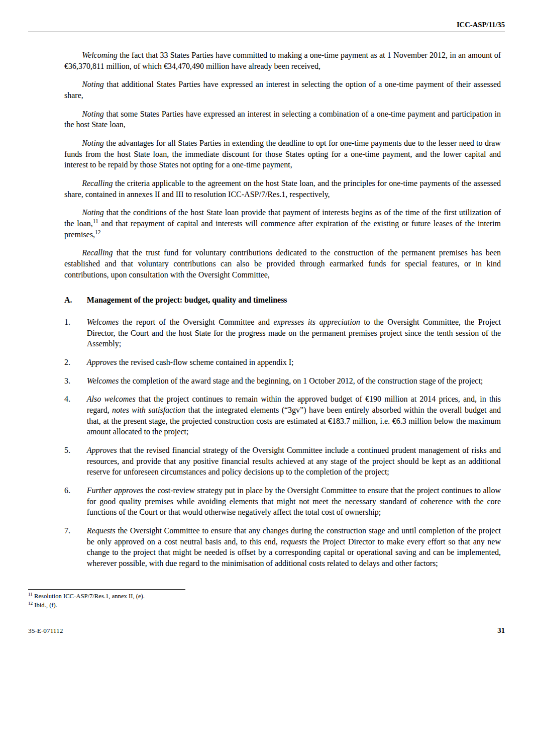ICC-ASP/11/35
Welcoming the fact that 33 States Parties have committed to making a one-time payment as at 1 November 2012, in an amount of €36,370,811 million, of which €34,470,490 million have already been received,
Noting that additional States Parties have expressed an interest in selecting the option of a one-time payment of their assessed share,
Noting that some States Parties have expressed an interest in selecting a combination of a one-time payment and participation in the host State loan,
Noting the advantages for all States Parties in extending the deadline to opt for one-time payments due to the lesser need to draw funds from the host State loan, the immediate discount for those States opting for a one-time payment, and the lower capital and interest to be repaid by those States not opting for a one-time payment,
Recalling the criteria applicable to the agreement on the host State loan, and the principles for one-time payments of the assessed share, contained in annexes II and III to resolution ICC-ASP/7/Res.1, respectively,
Noting that the conditions of the host State loan provide that payment of interests begins as of the time of the first utilization of the loan,11 and that repayment of capital and interests will commence after expiration of the existing or future leases of the interim premises,12
Recalling that the trust fund for voluntary contributions dedicated to the construction of the permanent premises has been established and that voluntary contributions can also be provided through earmarked funds for special features, or in kind contributions, upon consultation with the Oversight Committee,
A. Management of the project: budget, quality and timeliness
1. Welcomes the report of the Oversight Committee and expresses its appreciation to the Oversight Committee, the Project Director, the Court and the host State for the progress made on the permanent premises project since the tenth session of the Assembly;
2. Approves the revised cash-flow scheme contained in appendix I;
3. Welcomes the completion of the award stage and the beginning, on 1 October 2012, of the construction stage of the project;
4. Also welcomes that the project continues to remain within the approved budget of €190 million at 2014 prices, and, in this regard, notes with satisfaction that the integrated elements (“3gv”) have been entirely absorbed within the overall budget and that, at the present stage, the projected construction costs are estimated at €183.7 million, i.e. €6.3 million below the maximum amount allocated to the project;
5. Approves that the revised financial strategy of the Oversight Committee include a continued prudent management of risks and resources, and provide that any positive financial results achieved at any stage of the project should be kept as an additional reserve for unforeseen circumstances and policy decisions up to the completion of the project;
6. Further approves the cost-review strategy put in place by the Oversight Committee to ensure that the project continues to allow for good quality premises while avoiding elements that might not meet the necessary standard of coherence with the core functions of the Court or that would otherwise negatively affect the total cost of ownership;
7. Requests the Oversight Committee to ensure that any changes during the construction stage and until completion of the project be only approved on a cost neutral basis and, to this end, requests the Project Director to make every effort so that any new change to the project that might be needed is offset by a corresponding capital or operational saving and can be implemented, wherever possible, with due regard to the minimisation of additional costs related to delays and other factors;
11 Resolution ICC-ASP/7/Res.1, annex II, (e).
12 Ibid., (f).
35-E-071112 31